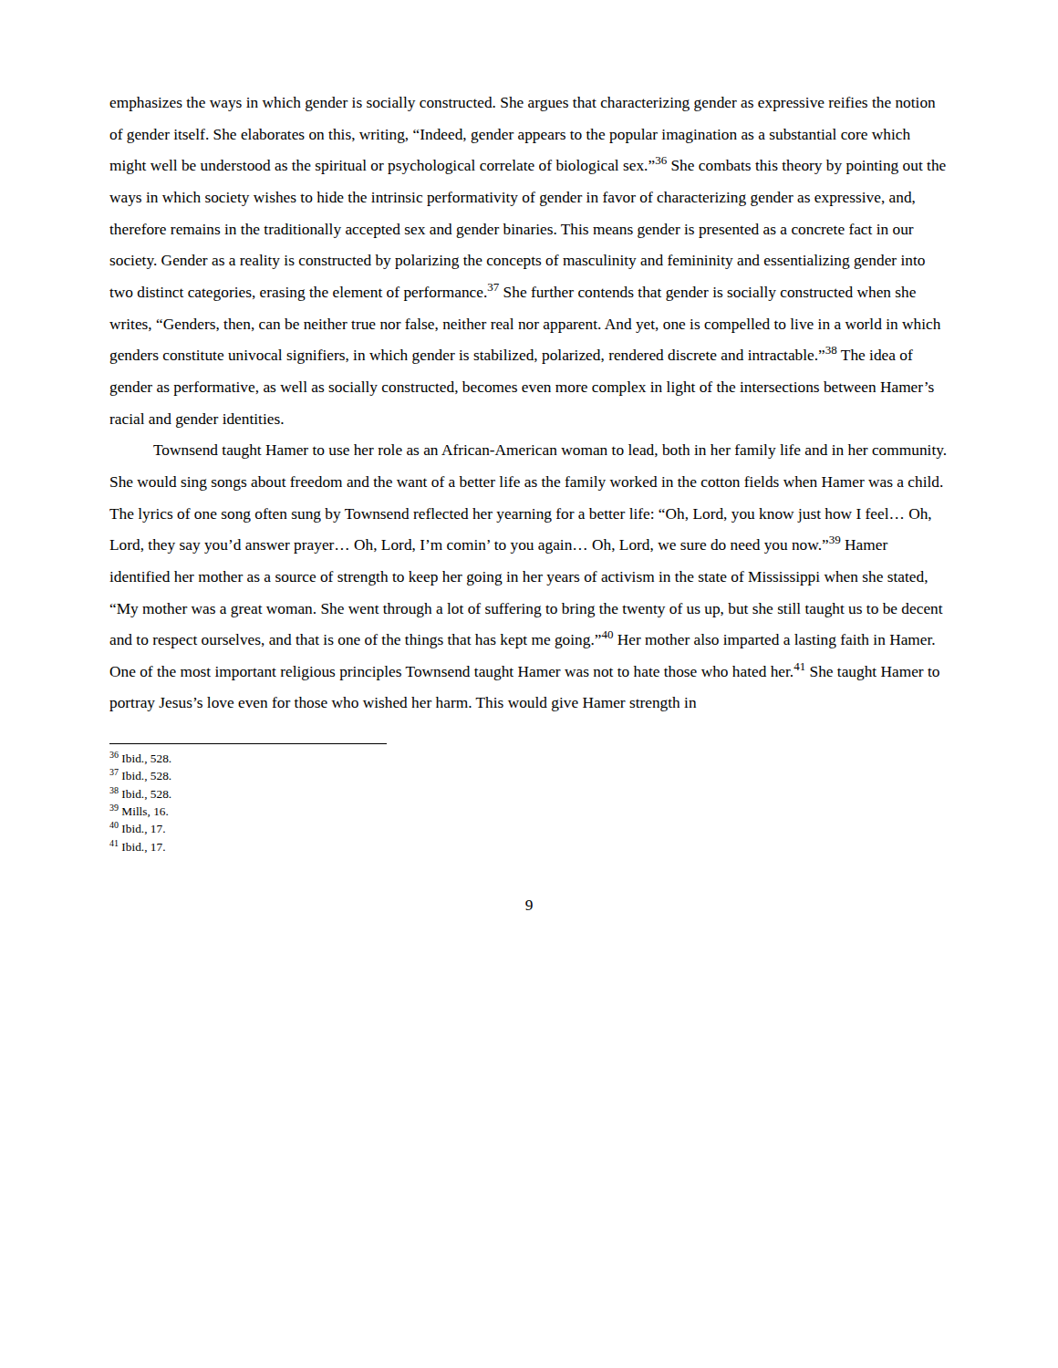emphasizes the ways in which gender is socially constructed. She argues that characterizing gender as expressive reifies the notion of gender itself. She elaborates on this, writing, “Indeed, gender appears to the popular imagination as a substantial core which might well be understood as the spiritual or psychological correlate of biological sex.”36 She combats this theory by pointing out the ways in which society wishes to hide the intrinsic performativity of gender in favor of characterizing gender as expressive, and, therefore remains in the traditionally accepted sex and gender binaries. This means gender is presented as a concrete fact in our society. Gender as a reality is constructed by polarizing the concepts of masculinity and femininity and essentializing gender into two distinct categories, erasing the element of performance.37 She further contends that gender is socially constructed when she writes, “Genders, then, can be neither true nor false, neither real nor apparent. And yet, one is compelled to live in a world in which genders constitute univocal signifiers, in which gender is stabilized, polarized, rendered discrete and intractable.”38 The idea of gender as performative, as well as socially constructed, becomes even more complex in light of the intersections between Hamer’s racial and gender identities.
Townsend taught Hamer to use her role as an African-American woman to lead, both in her family life and in her community. She would sing songs about freedom and the want of a better life as the family worked in the cotton fields when Hamer was a child. The lyrics of one song often sung by Townsend reflected her yearning for a better life: “Oh, Lord, you know just how I feel… Oh, Lord, they say you’d answer prayer… Oh, Lord, I’m comin’ to you again… Oh, Lord, we sure do need you now.”39 Hamer identified her mother as a source of strength to keep her going in her years of activism in the state of Mississippi when she stated, “My mother was a great woman. She went through a lot of suffering to bring the twenty of us up, but she still taught us to be decent and to respect ourselves, and that is one of the things that has kept me going.”40 Her mother also imparted a lasting faith in Hamer. One of the most important religious principles Townsend taught Hamer was not to hate those who hated her.41 She taught Hamer to portray Jesus’s love even for those who wished her harm. This would give Hamer strength in
36 Ibid., 528.
37 Ibid., 528.
38 Ibid., 528.
39 Mills, 16.
40 Ibid., 17.
41 Ibid., 17.
9